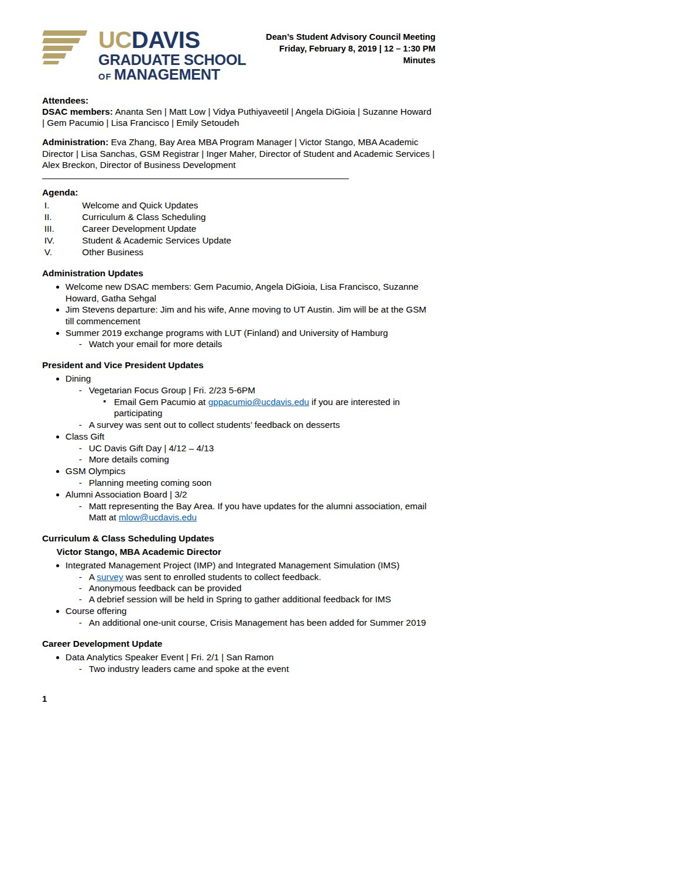UCDAVIS
GRADUATE SCHOOL
OF MANAGEMENT
Dean’s Student Advisory Council Meeting
Friday, February 8, 2019 | 12 – 1:30 PM
Minutes
Attendees:
DSAC members: Ananta Sen | Matt Low | Vidya Puthiyaveetil | Angela DiGioia | Suzanne Howard | Gem Pacumio | Lisa Francisco | Emily Setoudeh
Administration: Eva Zhang, Bay Area MBA Program Manager | Victor Stango, MBA Academic Director | Lisa Sanchas, GSM Registrar | Inger Maher, Director of Student and Academic Services | Alex Breckon, Director of Business Development
Agenda:
| I. | Welcome and Quick Updates |
| II. | Curriculum & Class Scheduling |
| III. | Career Development Update |
| IV. | Student & Academic Services Update |
| V. | Other Business |
Administration Updates
Welcome new DSAC members: Gem Pacumio, Angela DiGioia, Lisa Francisco, Suzanne Howard, Gatha Sehgal
Jim Stevens departure: Jim and his wife, Anne moving to UT Austin. Jim will be at the GSM till commencement
Summer 2019 exchange programs with LUT (Finland) and University of Hamburg
Watch your email for more details
President and Vice President Updates
Dining
Vegetarian Focus Group | Fri. 2/23 5-6PM
Email Gem Pacumio at gppacumio@ucdavis.edu if you are interested in participating
A survey was sent out to collect students’ feedback on desserts
Class Gift
UC Davis Gift Day | 4/12 – 4/13
More details coming
GSM Olympics
Planning meeting coming soon
Alumni Association Board | 3/2
Matt representing the Bay Area. If you have updates for the alumni association, email Matt at mlow@ucdavis.edu
Curriculum & Class Scheduling Updates
Victor Stango, MBA Academic Director
Integrated Management Project (IMP) and Integrated Management Simulation (IMS)
A survey was sent to enrolled students to collect feedback.
Anonymous feedback can be provided
A debrief session will be held in Spring to gather additional feedback for IMS
Course offering
An additional one-unit course, Crisis Management has been added for Summer 2019
Career Development Update
Data Analytics Speaker Event | Fri. 2/1 | San Ramon
Two industry leaders came and spoke at the event
1